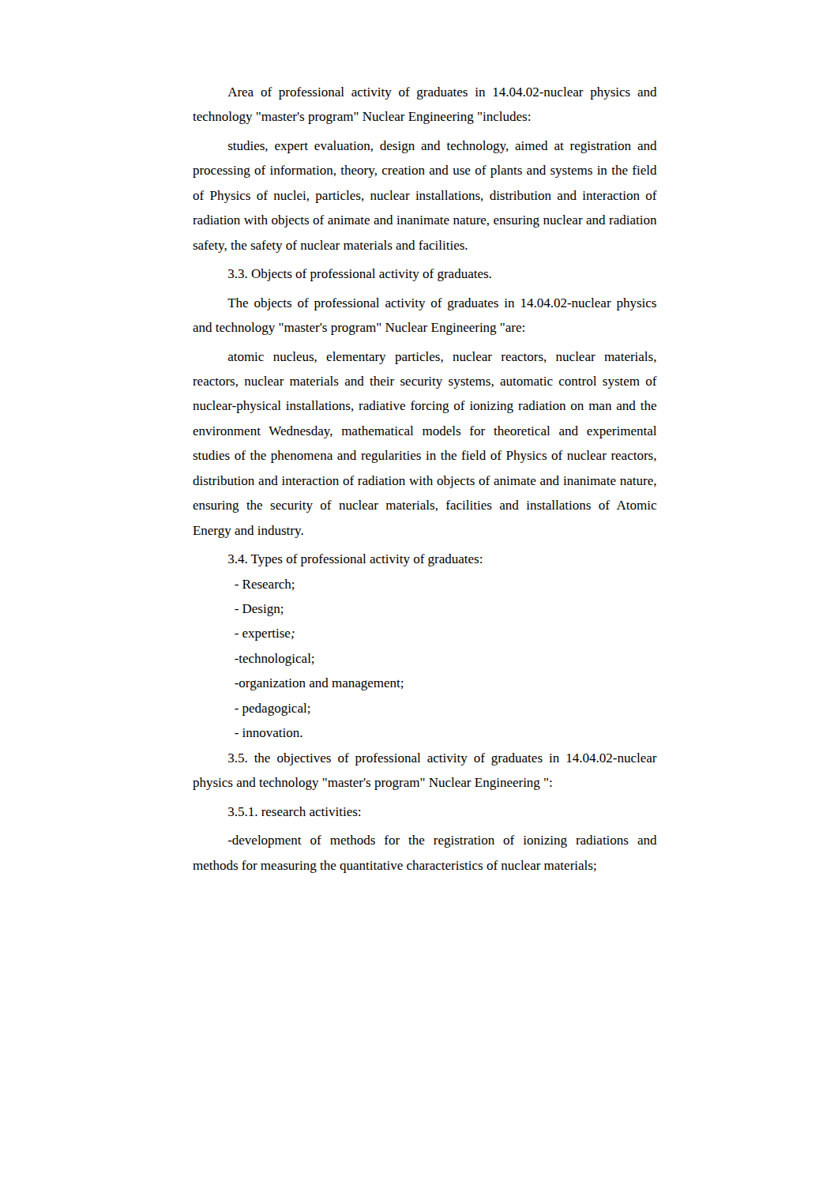Area of professional activity of graduates in 14.04.02-nuclear physics and technology "master's program" Nuclear Engineering "includes:
studies, expert evaluation, design and technology, aimed at registration and processing of information, theory, creation and use of plants and systems in the field of Physics of nuclei, particles, nuclear installations, distribution and interaction of radiation with objects of animate and inanimate nature, ensuring nuclear and radiation safety, the safety of nuclear materials and facilities.
3.3. Objects of professional activity of graduates.
The objects of professional activity of graduates in 14.04.02-nuclear physics and technology "master's program" Nuclear Engineering "are:
atomic nucleus, elementary particles, nuclear reactors, nuclear materials, reactors, nuclear materials and their security systems, automatic control system of nuclear-physical installations, radiative forcing of ionizing radiation on man and the environment Wednesday, mathematical models for theoretical and experimental studies of the phenomena and regularities in the field of Physics of nuclear reactors, distribution and interaction of radiation with objects of animate and inanimate nature, ensuring the security of nuclear materials, facilities and installations of Atomic Energy and industry.
3.4. Types of professional activity of graduates:
- Research;
- Design;
- expertise;
-technological;
-organization and management;
- pedagogical;
- innovation.
3.5. the objectives of professional activity of graduates in 14.04.02-nuclear physics and technology "master's program" Nuclear Engineering ":
3.5.1. research activities:
-development of methods for the registration of ionizing radiations and methods for measuring the quantitative characteristics of nuclear materials;